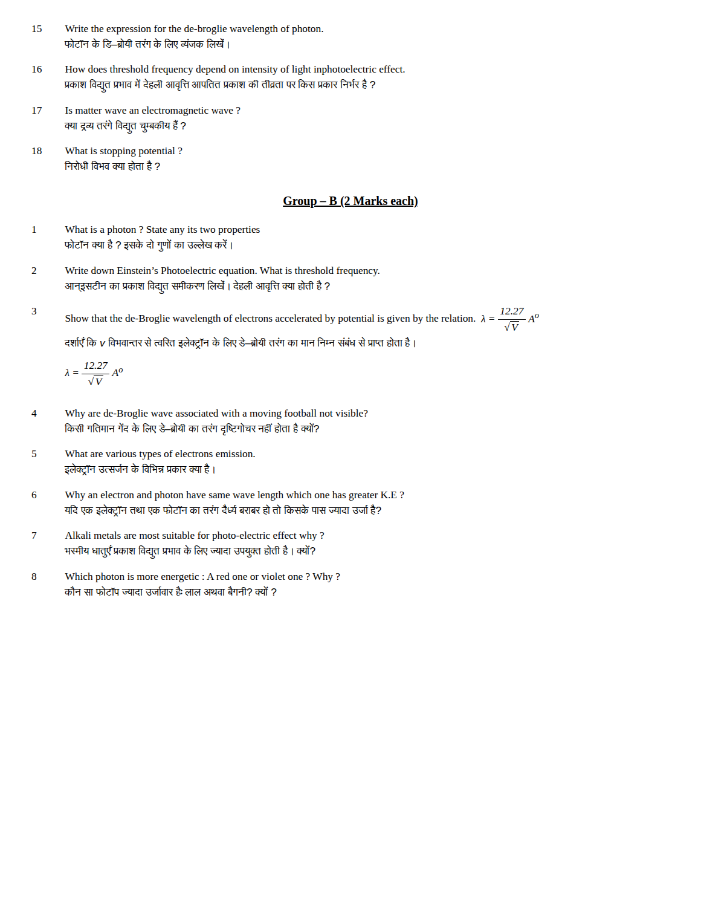15
Write the expression for the de-broglie wavelength of photon. फोटॉन के डि–ब्रोयी तरंग के लिए व्यंजक लिखें।
16
How does threshold frequency depend on intensity of light inphotoelectric effect. प्रकाश विद्युत प्रभाव में देहली आवृत्ति आपतित प्रकाश की तीव्रता पर किस प्रकार निर्भर है ?
17
Is matter wave an electromagnetic wave ? क्या द्रव्य तरंगे विद्युत चुम्बकीय हैं ?
18
What is stopping potential ? निरोधी विभव क्या होता है ?
Group – B (2 Marks each)
1
What is a photon ? State any its two properties फोटॉन क्या है ? इसके दो गुणों का उल्लेख करें।
2
Write down Einstein’s Photoelectric equation. What is threshold frequency. आन्इसटीन का प्रकाश विद्युत समीकरण लिखें। देहली आवृत्ति क्या होती है ?
3
Show that the de-Broglie wavelength of electrons accelerated by potential is given by the relation. λ = 12.27√V Ao दर्शाएँ कि v विभवान्तर से त्वरित इलेक्ट्रॉन के लिए डे–ब्रोयी तरंग का मान निम्न संबंध से प्राप्त होता है।
λ = 12.27√V Ao
4
Why are de-Broglie wave associated with a moving football not visible? किसी गतिमान गेंद के लिए डे–ब्रोयी का तरंग दृष्टिगोचर नहीं होता है क्यों?
5
What are various types of electrons emission. इलेक्ट्रॉन उत्सर्जन के विभिन्न प्रकार क्या है।
6
Why an electron and photon have same wave length which one has greater K.E ? यदि एक इलेक्ट्रॉन तथा एक फोटॉन का तरंग दैर्ध्य बराबर हो तो किसके पास ज्यादा उर्जा है?
7
Alkali metals are most suitable for photo-electric effect why ? भस्मीय धातुएँ प्रकाश विद्युत प्रभाव के लिए ज्यादा उपयुक्त होती है। क्यों?
8
Which photon is more energetic : A red one or violet one ? Why ? कौन सा फोटॉप ज्यादा उर्जावार हैः लाल अथवा बैगनी? क्यों ?